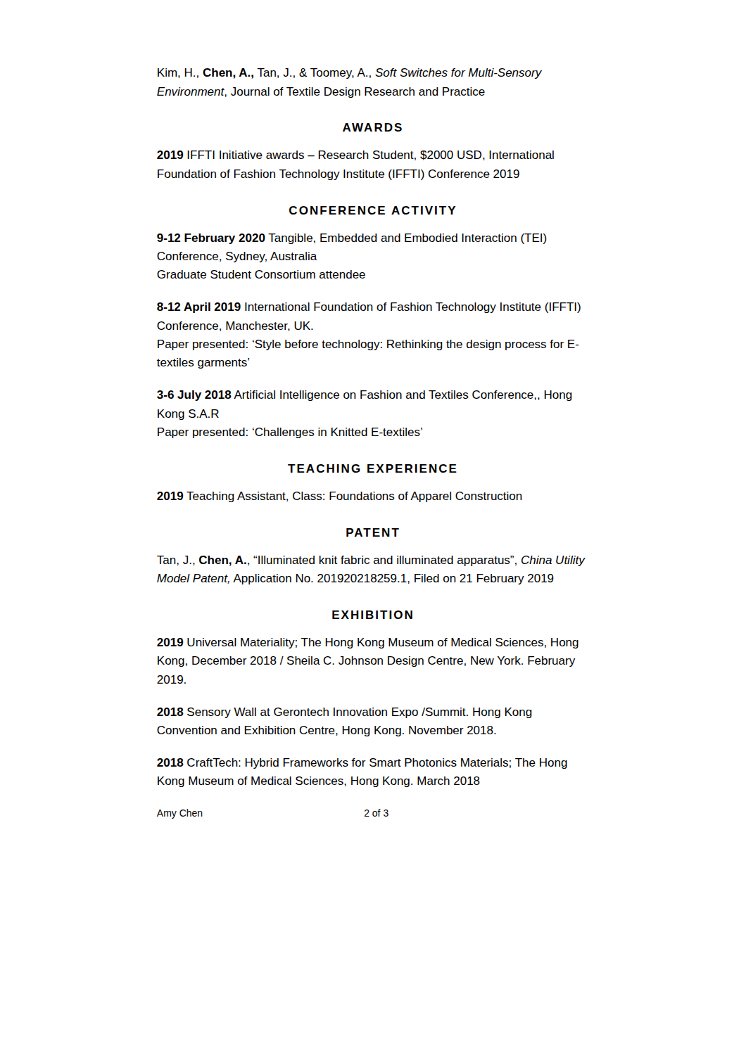Kim, H., Chen, A., Tan, J., & Toomey, A., Soft Switches for Multi-Sensory Environment, Journal of Textile Design Research and Practice
Awards
2019 IFFTI Initiative awards – Research Student, $2000 USD, International Foundation of Fashion Technology Institute (IFFTI) Conference 2019
Conference Activity
9-12 February 2020 Tangible, Embedded and Embodied Interaction (TEI) Conference, Sydney, Australia
Graduate Student Consortium attendee
8-12 April 2019 International Foundation of Fashion Technology Institute (IFFTI) Conference, Manchester, UK.
Paper presented: ‘Style before technology: Rethinking the design process for E-textiles garments’
3-6 July 2018 Artificial Intelligence on Fashion and Textiles Conference,, Hong Kong S.A.R
Paper presented: ‘Challenges in Knitted E-textiles’
Teaching Experience
2019 Teaching Assistant, Class: Foundations of Apparel Construction
Patent
Tan, J., Chen, A., “Illuminated knit fabric and illuminated apparatus”, China Utility Model Patent, Application No. 201920218259.1, Filed on 21 February 2019
Exhibition
2019 Universal Materiality; The Hong Kong Museum of Medical Sciences, Hong Kong, December 2018 / Sheila C. Johnson Design Centre, New York. February 2019.
2018 Sensory Wall at Gerontech Innovation Expo /Summit. Hong Kong Convention and Exhibition Centre, Hong Kong. November 2018.
2018 CraftTech: Hybrid Frameworks for Smart Photonics Materials; The Hong Kong Museum of Medical Sciences, Hong Kong. March 2018
Amy Chen
2 of 3